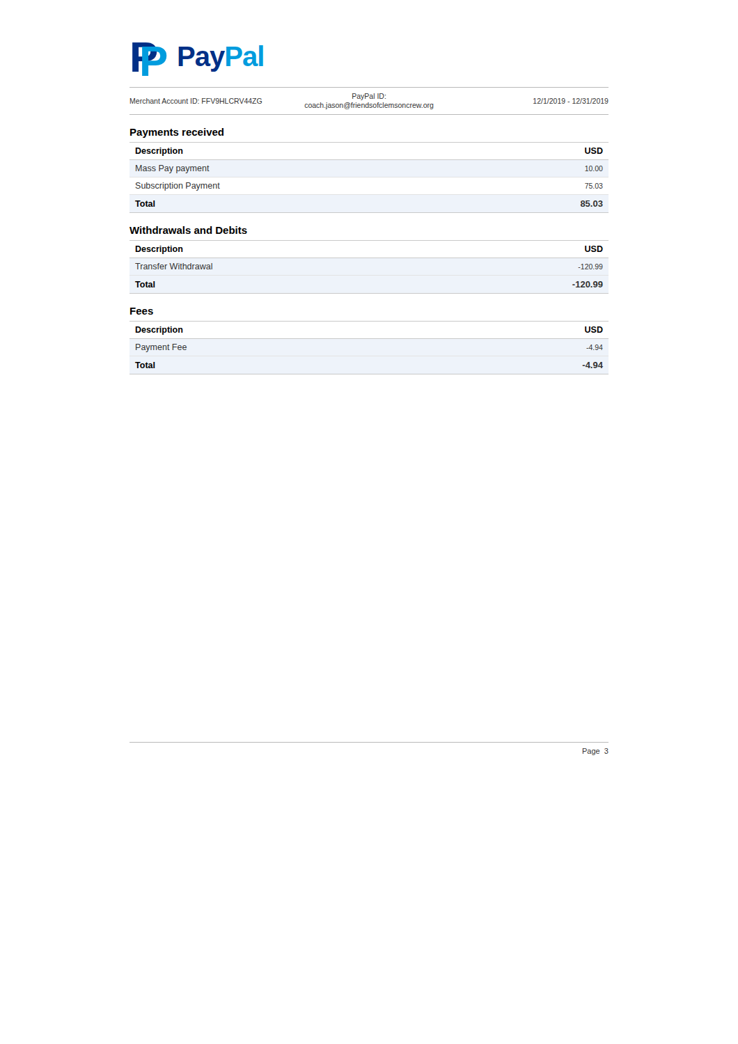P P
Pay Pal
Merchant Account ID: FFV9HLCRV44ZG
PayPal ID:
coach.jason@friendsofclemsoncrew.org
12/1/2019 - 12/31/2019
Payments received
| Description | USD |
| --- | --- |
| Mass Pay payment | 10.00 |
| Subscription Payment | 75.03 |
| Total | 85.03 |
Withdrawals and Debits
| Description | USD |
| --- | --- |
| Transfer Withdrawal | -120.99 |
| Total | -120.99 |
Fees
| Description | USD |
| --- | --- |
| Payment Fee | -4.94 |
| Total | -4.94 |
Page 3